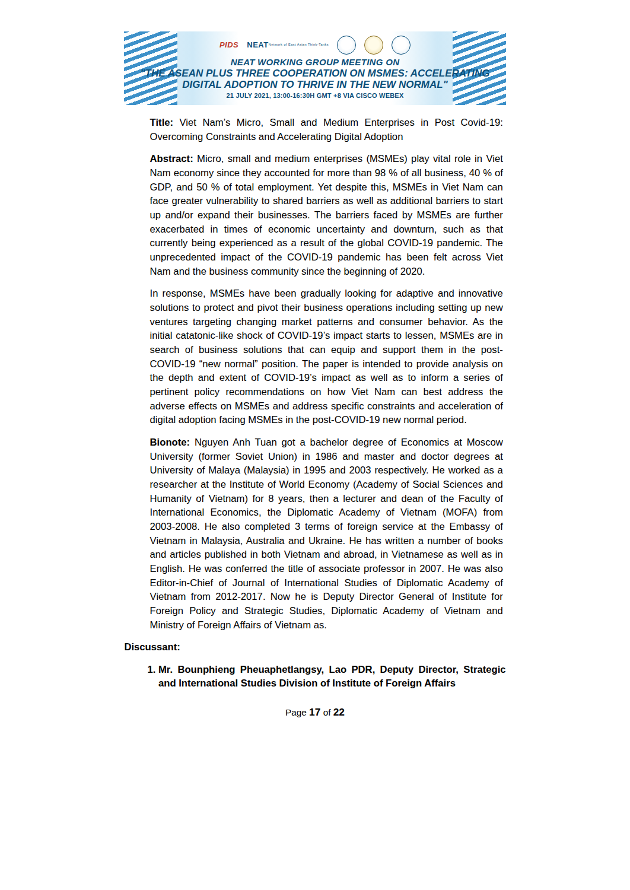PIDS NEAT Network of East Asian Think-Tanks
NEAT WORKING GROUP MEETING ON
"THE ASEAN PLUS THREE COOPERATION ON MSMEs: ACCELERATING
DIGITAL ADOPTION TO THRIVE IN THE NEW NORMAL"
21 JULY 2021, 13:00-16:30H GMT +8 via CISCO WEBEX
Title: Viet Nam’s Micro, Small and Medium Enterprises in Post Covid-19: Overcoming Constraints and Accelerating Digital Adoption
Abstract: Micro, small and medium enterprises (MSMEs) play vital role in Viet Nam economy since they accounted for more than 98 % of all business, 40 % of GDP, and 50 % of total employment. Yet despite this, MSMEs in Viet Nam can face greater vulnerability to shared barriers as well as additional barriers to start up and/or expand their businesses. The barriers faced by MSMEs are further exacerbated in times of economic uncertainty and downturn, such as that currently being experienced as a result of the global COVID-19 pandemic. The unprecedented impact of the COVID-19 pandemic has been felt across Viet Nam and the business community since the beginning of 2020.
In response, MSMEs have been gradually looking for adaptive and innovative solutions to protect and pivot their business operations including setting up new ventures targeting changing market patterns and consumer behavior. As the initial catatonic-like shock of COVID-19’s impact starts to lessen, MSMEs are in search of business solutions that can equip and support them in the post-COVID-19 “new normal” position. The paper is intended to provide analysis on the depth and extent of COVID-19’s impact as well as to inform a series of pertinent policy recommendations on how Viet Nam can best address the adverse effects on MSMEs and address specific constraints and acceleration of digital adoption facing MSMEs in the post-COVID-19 new normal period.
Bionote: Nguyen Anh Tuan got a bachelor degree of Economics at Moscow University (former Soviet Union) in 1986 and master and doctor degrees at University of Malaya (Malaysia) in 1995 and 2003 respectively. He worked as a researcher at the Institute of World Economy (Academy of Social Sciences and Humanity of Vietnam) for 8 years, then a lecturer and dean of the Faculty of International Economics, the Diplomatic Academy of Vietnam (MOFA) from 2003-2008. He also completed 3 terms of foreign service at the Embassy of Vietnam in Malaysia, Australia and Ukraine. He has written a number of books and articles published in both Vietnam and abroad, in Vietnamese as well as in English. He was conferred the title of associate professor in 2007. He was also Editor-in-Chief of Journal of International Studies of Diplomatic Academy of Vietnam from 2012-2017. Now he is Deputy Director General of Institute for Foreign Policy and Strategic Studies, Diplomatic Academy of Vietnam and Ministry of Foreign Affairs of Vietnam as.
Discussant:
Mr. Bounphieng Pheuaphetlangsy, Lao PDR, Deputy Director, Strategic and International Studies Division of Institute of Foreign Affairs
Page 17 of 22